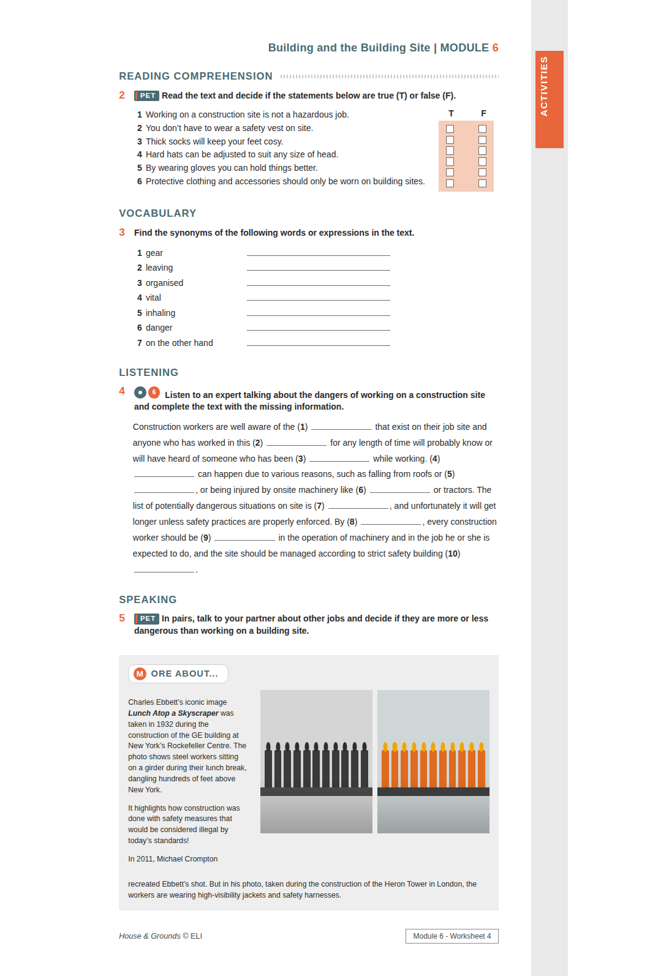ACTIVITIES
Building and the Building Site | MODULE 6
Reading Comprehension
2 PET Read the text and decide if the statements below are true (T) or false (F).
1 Working on a construction site is not a hazardous job.
2 You don’t have to wear a safety vest on site.
3 Thick socks will keep your feet cosy.
4 Hard hats can be adjusted to suit any size of head.
5 By wearing gloves you can hold things better.
6 Protective clothing and accessories should only be worn on building sites.
TF
Vocabulary
3 Find the synonyms of the following words or expressions in the text.
1 gear
2 leaving
3 organised
4 vital
5 inhaling
6 danger
7 on the other hand
Listening
4 6 Listen to an expert talking about the dangers of working on a construction site and complete the text with the missing information.
Construction workers are well aware of the (1) that exist on their job site and anyone who has worked in this (2) for any length of time will probably know or will have heard of someone who has been (3) while working. (4) can happen due to various reasons, such as falling from roofs or (5) , or being injured by onsite machinery like (6) or tractors. The list of potentially dangerous situations on site is (7) , and unfortunately it will get longer unless safety practices are properly enforced. By (8) , every construction worker should be (9) in the operation of machinery and in the job he or she is expected to do, and the site should be managed according to strict safety building (10) .
Speaking
5 PET In pairs, talk to your partner about other jobs and decide if they are more or less dangerous than working on a building site.
More about...
Charles Ebbett’s iconic image Lunch Atop a Skyscraper was taken in 1932 during the construction of the GE building at New York’s Rockefeller Centre. The photo shows steel workers sitting on a girder during their lunch break, dangling hundreds of feet above New York.
It highlights how construction was done with safety measures that would be considered illegal by today’s standards!
In 2011, Michael Crompton
recreated Ebbett’s shot. But in his photo, taken during the construction of the Heron Tower in London, the workers are wearing high-visibility jackets and safety harnesses.
House & Grounds © ELI
Module 6 - Worksheet 4